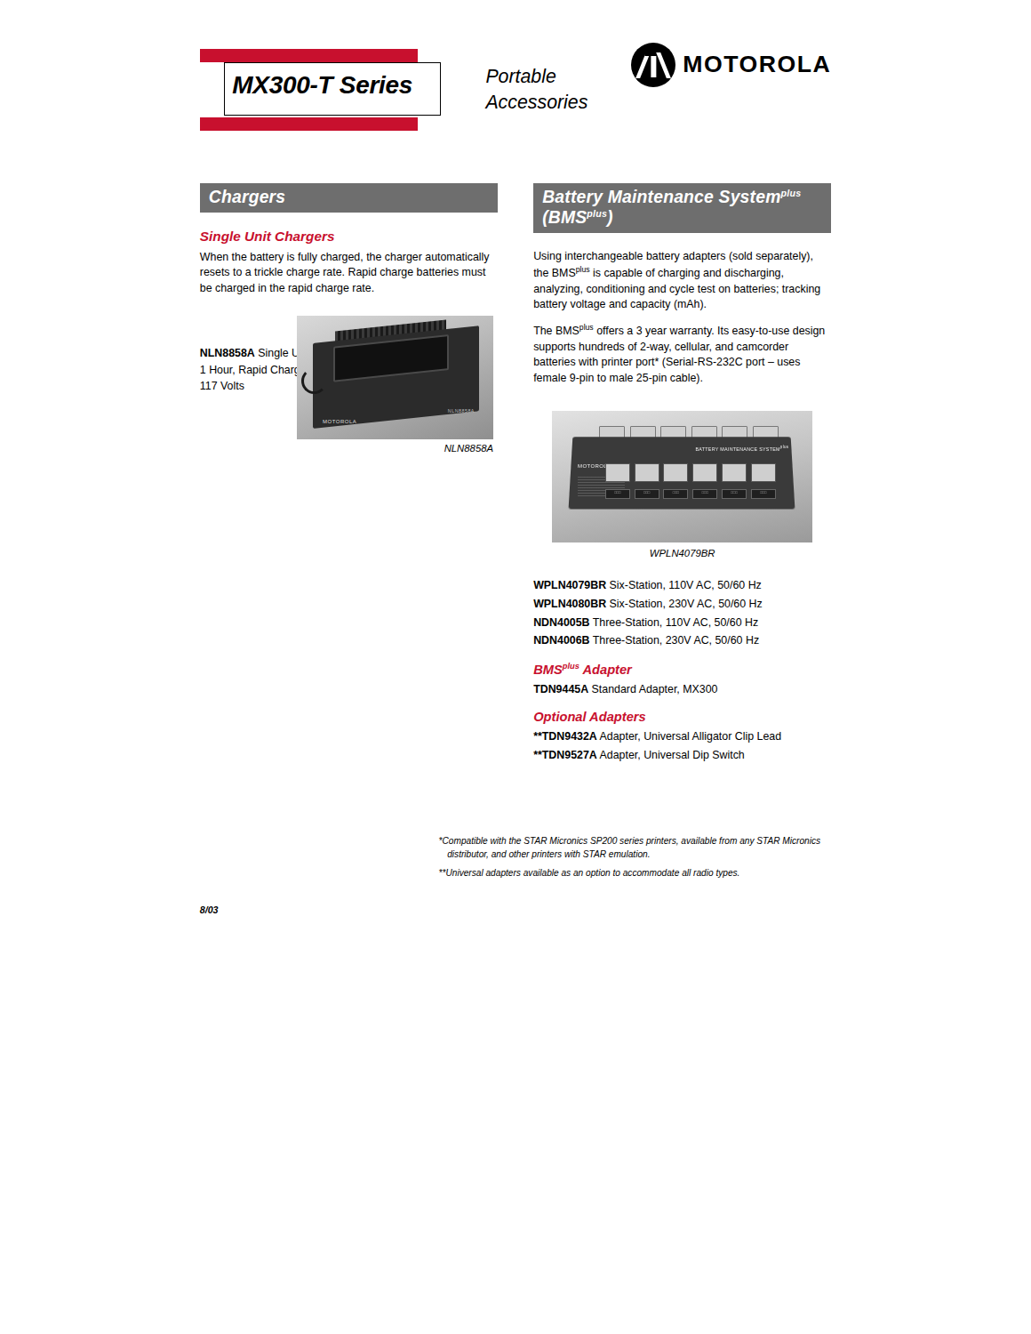MX300-T Series
Portable
Accessories
MOTOROLA
Chargers
Single Unit Chargers
When the battery is fully charged, the charger automatically resets to a trickle charge rate. Rapid charge batteries must be charged in the rapid charge rate.
MOTOROLA
NLN8858A
NLN8858A
NLN8858A Single Unit,
1 Hour, Rapid Charger,
117 Volts
Battery Maintenance Systemplus (BMSplus)
Using interchangeable battery adapters (sold separately), the BMSplus is capable of charging and discharging, analyzing, conditioning and cycle test on batteries; tracking battery voltage and capacity (mAh).
The BMSplus offers a 3 year warranty. Its easy-to-use design supports hundreds of 2-way, cellular, and camcorder batteries with printer port* (Serial-RS-232C port – uses female 9-pin to male 25-pin cable).
MOTOROLA
BATTERY MAINTENANCE SYSTEMplus
□□□□□□□□□□□□□□□□□□
WPLN4079BR
WPLN4079BR Six-Station, 110V AC, 50/60 Hz
WPLN4080BR Six-Station, 230V AC, 50/60 Hz
NDN4005B Three-Station, 110V AC, 50/60 Hz
NDN4006B Three-Station, 230V AC, 50/60 Hz
BMSplus Adapter
TDN9445A Standard Adapter, MX300
Optional Adapters
**TDN9432A Adapter, Universal Alligator Clip Lead
**TDN9527A Adapter, Universal Dip Switch
*Compatible with the STAR Micronics SP200 series printers, available from any STAR Micronics distributor, and other printers with STAR emulation.
**Universal adapters available as an option to accommodate all radio types.
8/03